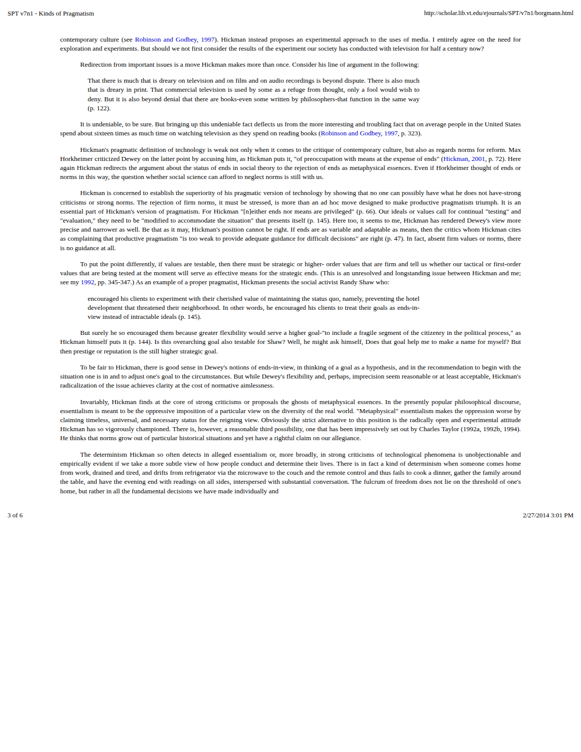SPT v7n1 - Kinds of Pragmatism
http://scholar.lib.vt.edu/ejournals/SPT/v7n1/borgmann.html
contemporary culture (see Robinson and Godbey, 1997). Hickman instead proposes an experimental approach to the uses of media. I entirely agree on the need for exploration and experiments. But should we not first consider the results of the experiment our society has conducted with television for half a century now?
Redirection from important issues is a move Hickman makes more than once. Consider his line of argument in the following:
That there is much that is dreary on television and on film and on audio recordings is beyond dispute. There is also much that is dreary in print. That commercial television is used by some as a refuge from thought, only a fool would wish to deny. But it is also beyond denial that there are books-even some written by philosophers-that function in the same way (p. 122).
It is undeniable, to be sure. But bringing up this undeniable fact deflects us from the more interesting and troubling fact that on average people in the United States spend about sixteen times as much time on watching television as they spend on reading books (Robinson and Godbey, 1997, p. 323).
Hickman's pragmatic definition of technology is weak not only when it comes to the critique of contemporary culture, but also as regards norms for reform. Max Horkheimer criticized Dewey on the latter point by accusing him, as Hickman puts it, "of preoccupation with means at the expense of ends" (Hickman, 2001, p. 72). Here again Hickman redirects the argument about the status of ends in social theory to the rejection of ends as metaphysical essences. Even if Horkheimer thought of ends or norms in this way, the question whether social science can afford to neglect norms is still with us.
Hickman is concerned to establish the superiority of his pragmatic version of technology by showing that no one can possibly have what he does not have-strong criticisms or strong norms. The rejection of firm norms, it must be stressed, is more than an ad hoc move designed to make productive pragmatism triumph. It is an essential part of Hickman's version of pragmatism. For Hickman "[n]either ends nor means are privileged" (p. 66). Our ideals or values call for continual "testing" and "evaluation," they need to be "modified to accommodate the situation" that presents itself (p. 145). Here too, it seems to me, Hickman has rendered Dewey's view more precise and narrower as well. Be that as it may, Hickman's position cannot be right. If ends are as variable and adaptable as means, then the critics whom Hickman cites as complaining that productive pragmatism "is too weak to provide adequate guidance for difficult decisions" are right (p. 47). In fact, absent firm values or norms, there is no guidance at all.
To put the point differently, if values are testable, then there must be strategic or higher- order values that are firm and tell us whether our tactical or first-order values that are being tested at the moment will serve as effective means for the strategic ends. (This is an unresolved and longstanding issue between Hickman and me; see my 1992, pp. 345-347.) As an example of a proper pragmatist, Hickman presents the social activist Randy Shaw who:
encouraged his clients to experiment with their cherished value of maintaining the status quo, namely, preventing the hotel development that threatened their neighborhood. In other words, he encouraged his clients to treat their goals as ends-in-view instead of intractable ideals (p. 145).
But surely he so encouraged them because greater flexibility would serve a higher goal-"to include a fragile segment of the citizenry in the political process," as Hickman himself puts it (p. 144). Is this overarching goal also testable for Shaw? Well, he might ask himself, Does that goal help me to make a name for myself? But then prestige or reputation is the still higher strategic goal.
To be fair to Hickman, there is good sense in Dewey's notions of ends-in-view, in thinking of a goal as a hypothesis, and in the recommendation to begin with the situation one is in and to adjust one's goal to the circumstances. But while Dewey's flexibility and, perhaps, imprecision seem reasonable or at least acceptable, Hickman's radicalization of the issue achieves clarity at the cost of normative aimlessness.
Invariably, Hickman finds at the core of strong criticisms or proposals the ghosts of metaphysical essences. In the presently popular philosophical discourse, essentialism is meant to be the oppressive imposition of a particular view on the diversity of the real world. "Metaphysical" essentialism makes the oppression worse by claiming timeless, universal, and necessary status for the reigning view. Obviously the strict alternative to this position is the radically open and experimental attitude Hickman has so vigorously championed. There is, however, a reasonable third possibility, one that has been impressively set out by Charles Taylor (1992a, 1992b, 1994). He thinks that norms grow out of particular historical situations and yet have a rightful claim on our allegiance.
The determinism Hickman so often detects in alleged essentialism or, more broadly, in strong criticisms of technological phenomena is unobjectionable and empirically evident if we take a more subtle view of how people conduct and determine their lives. There is in fact a kind of determinism when someone comes home from work, drained and tired, and drifts from refrigerator via the microwave to the couch and the remote control and thus fails to cook a dinner, gather the family around the table, and have the evening end with readings on all sides, interspersed with substantial conversation. The fulcrum of freedom does not lie on the threshold of one's home, but rather in all the fundamental decisions we have made individually and
3 of 6
2/27/2014 3:01 PM